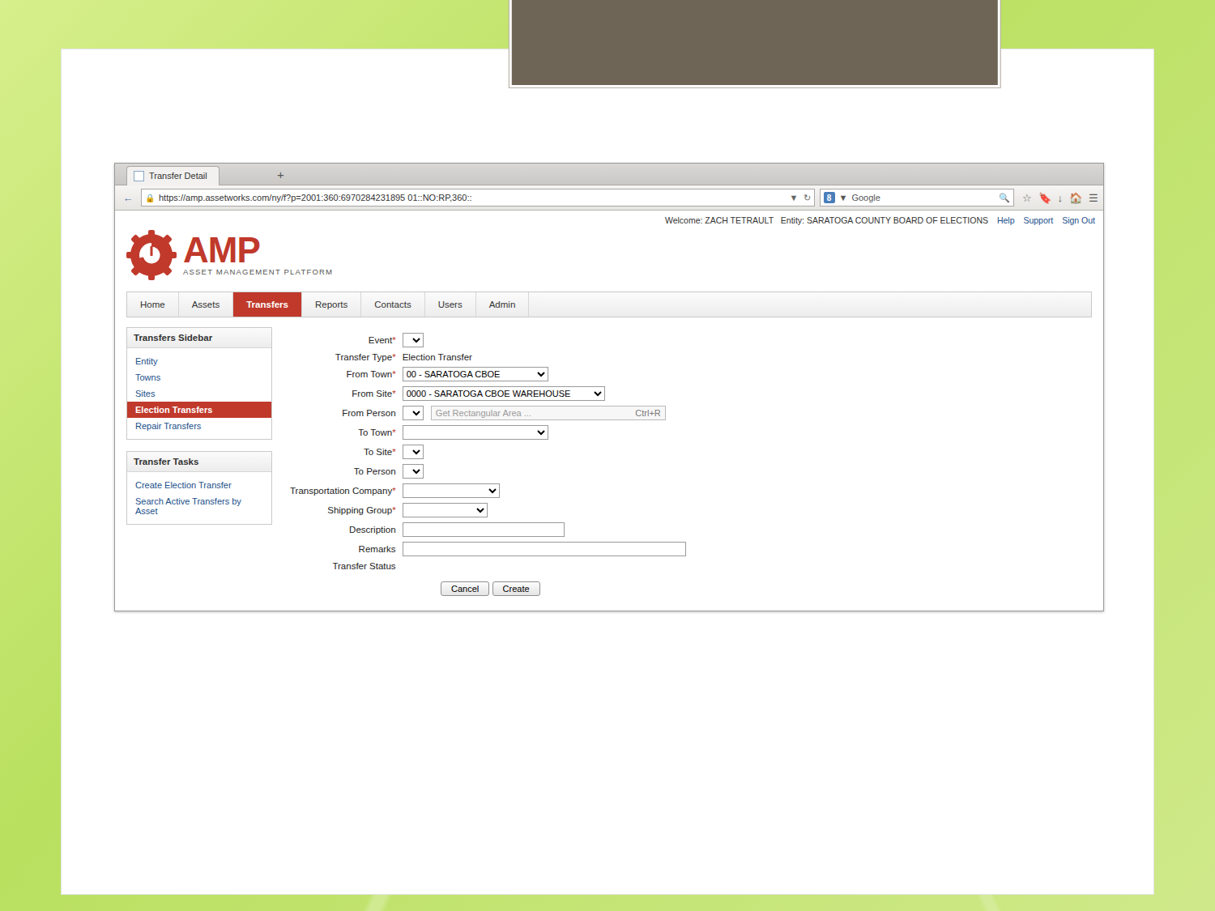Transfer Detail
+
←
🔒 https://amp.assetworks.com/ny/f?p=2001:360:6970284231895 01::NO:RP,360:: ▼ ↻
8 ▼ Google 🔍
☆ 🔖 ↓ 🏠 ☰
Welcome: ZACH TETRAULT Entity: SARATOGA COUNTY BOARD OF ELECTIONS Help Support Sign Out
AMP
ASSET MANAGEMENT PLATFORM
Home Assets Transfers Reports Contacts Users Admin
Transfers Sidebar
Entity
Towns
Sites
Election Transfers
Repair Transfers
Transfer Tasks
Create Election Transfer
Search Active Transfers by Asset
| Event * | |
| Transfer Type * | Election Transfer |
| From Town * | 00 - SARATOGA CBOE |
| From Site * | 0000 - SARATOGA CBOE WAREHOUSE |
| From Person | Get Rectangular Area ... Ctrl+R |
| To Town * | |
| To Site * | |
| To Person | |
| Transportation Company * | |
| Shipping Group * | |
| Description | |
| Remarks | |
| Transfer Status | |
Cancel Create